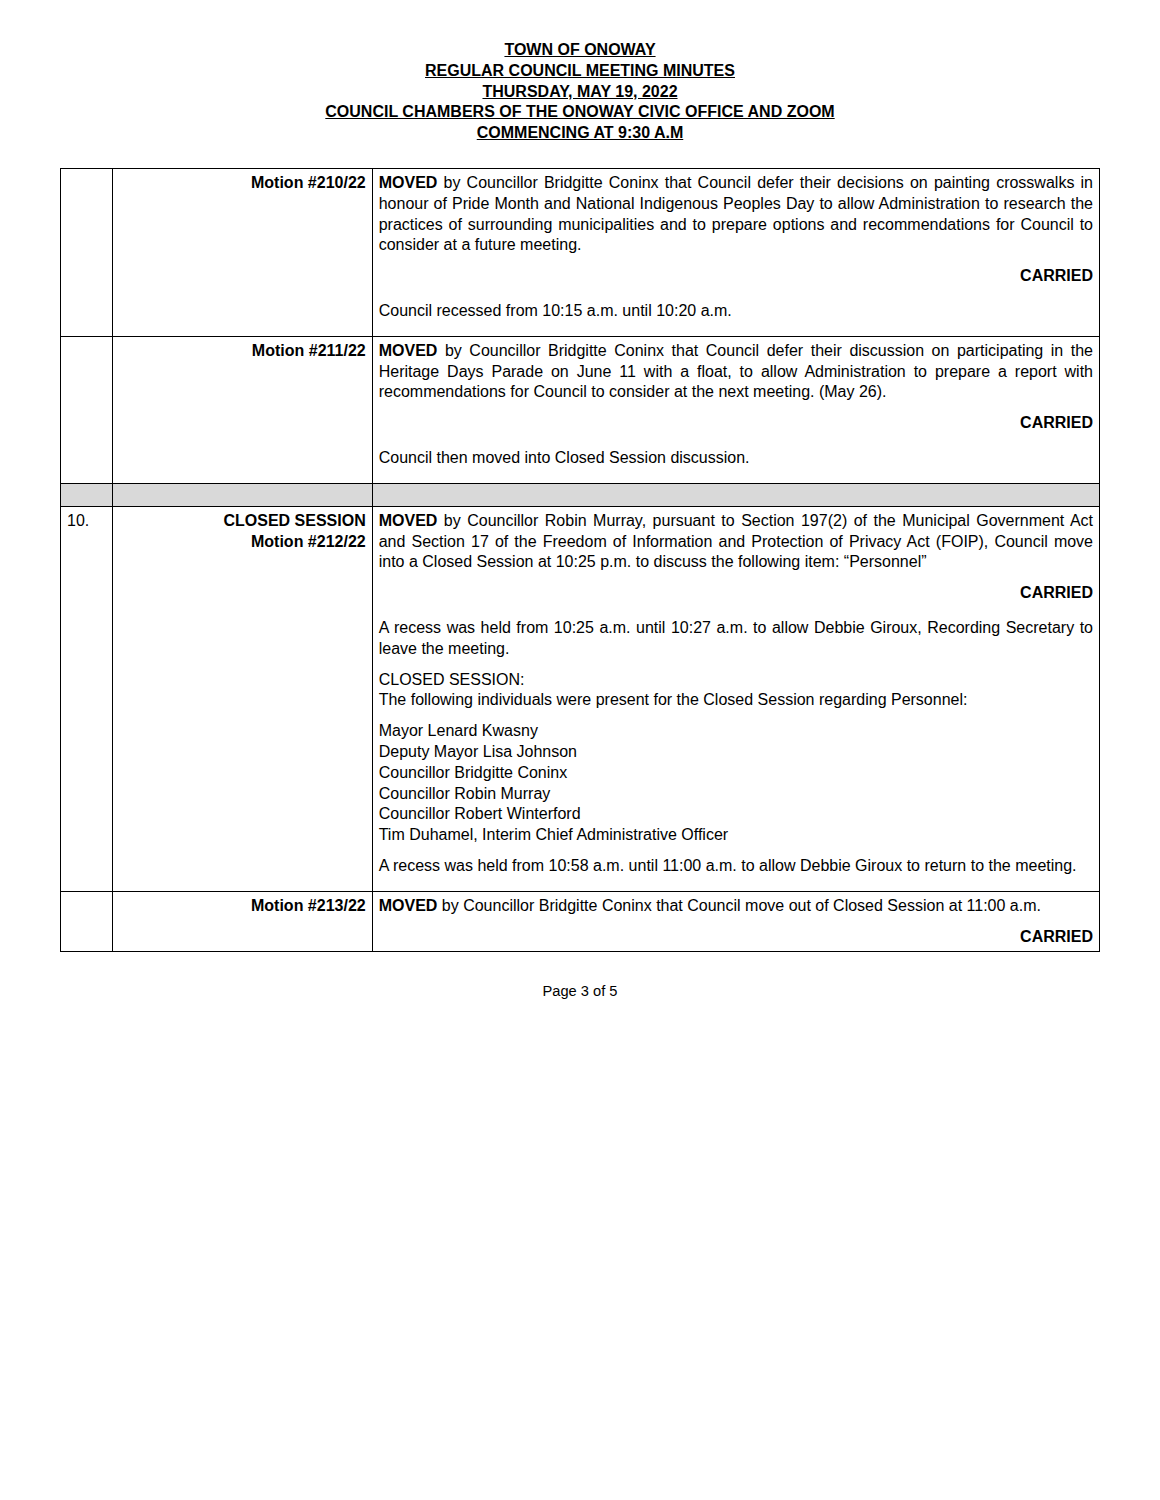TOWN OF ONOWAY
REGULAR COUNCIL MEETING MINUTES
THURSDAY, MAY 19, 2022
COUNCIL CHAMBERS OF THE ONOWAY CIVIC OFFICE AND ZOOM
COMMENCING AT 9:30 A.M
| | Motion #210/22 | MOVED by Councillor Bridgitte Coninx that Council defer their decisions on painting crosswalks in honour of Pride Month and National Indigenous Peoples Day to allow Administration to research the practices of surrounding municipalities and to prepare options and recommendations for Council to consider at a future meeting. CARRIED Council recessed from 10:15 a.m. until 10:20 a.m. |
| | Motion #211/22 | MOVED by Councillor Bridgitte Coninx that Council defer their discussion on participating in the Heritage Days Parade on June 11 with a float, to allow Administration to prepare a report with recommendations for Council to consider at the next meeting. (May 26). CARRIED Council then moved into Closed Session discussion. |
| 10. | CLOSED SESSION Motion #212/22 | MOVED by Councillor Robin Murray, pursuant to Section 197(2) of the Municipal Government Act and Section 17 of the Freedom of Information and Protection of Privacy Act (FOIP), Council move into a Closed Session at 10:25 p.m. to discuss the following item: “Personnel” CARRIED A recess was held from 10:25 a.m. until 10:27 a.m. to allow Debbie Giroux, Recording Secretary to leave the meeting. CLOSED SESSION: The following individuals were present for the Closed Session regarding Personnel: Mayor Lenard Kwasny Deputy Mayor Lisa Johnson Councillor Bridgitte Coninx Councillor Robin Murray Councillor Robert Winterford Tim Duhamel, Interim Chief Administrative Officer A recess was held from 10:58 a.m. until 11:00 a.m. to allow Debbie Giroux to return to the meeting. |
| | Motion #213/22 | MOVED by Councillor Bridgitte Coninx that Council move out of Closed Session at 11:00 a.m. CARRIED |
Page 3 of 5